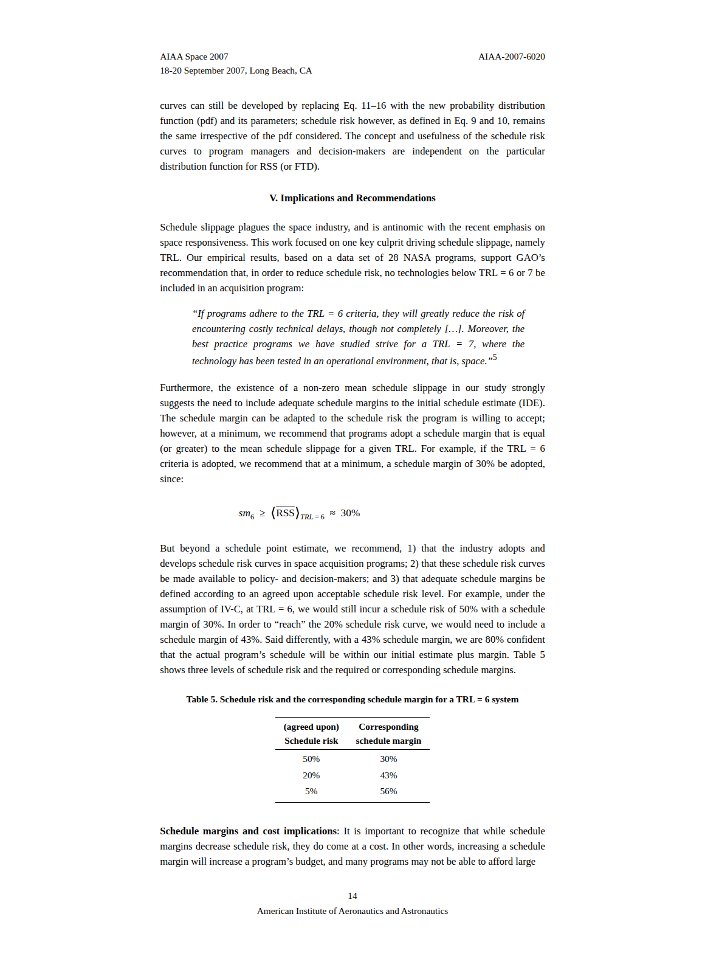AIAA Space 2007
18-20 September 2007, Long Beach, CA
AIAA-2007-6020
curves can still be developed by replacing Eq. 11–16 with the new probability distribution function (pdf) and its parameters; schedule risk however, as defined in Eq. 9 and 10, remains the same irrespective of the pdf considered. The concept and usefulness of the schedule risk curves to program managers and decision-makers are independent on the particular distribution function for RSS (or FTD).
V. Implications and Recommendations
Schedule slippage plagues the space industry, and is antinomic with the recent emphasis on space responsiveness. This work focused on one key culprit driving schedule slippage, namely TRL. Our empirical results, based on a data set of 28 NASA programs, support GAO’s recommendation that, in order to reduce schedule risk, no technologies below TRL = 6 or 7 be included in an acquisition program:
“If programs adhere to the TRL = 6 criteria, they will greatly reduce the risk of encountering costly technical delays, though not completely […]. Moreover, the best practice programs we have studied strive for a TRL = 7, where the technology has been tested in an operational environment, that is, space.”5
Furthermore, the existence of a non-zero mean schedule slippage in our study strongly suggests the need to include adequate schedule margins to the initial schedule estimate (IDE). The schedule margin can be adapted to the schedule risk the program is willing to accept; however, at a minimum, we recommend that programs adopt a schedule margin that is equal (or greater) to the mean schedule slippage for a given TRL. For example, if the TRL = 6 criteria is adopted, we recommend that at a minimum, a schedule margin of 30% be adopted, since:
sm 6 ≥ ⟨RSS⟩TRL = 6 ≈ 30%
But beyond a schedule point estimate, we recommend, 1) that the industry adopts and develops schedule risk curves in space acquisition programs; 2) that these schedule risk curves be made available to policy- and decision-makers; and 3) that adequate schedule margins be defined according to an agreed upon acceptable schedule risk level. For example, under the assumption of IV-C, at TRL = 6, we would still incur a schedule risk of 50% with a schedule margin of 30%. In order to “reach” the 20% schedule risk curve, we would need to include a schedule margin of 43%. Said differently, with a 43% schedule margin, we are 80% confident that the actual program’s schedule will be within our initial estimate plus margin. Table 5 shows three levels of schedule risk and the required or corresponding schedule margins.
Table 5. Schedule risk and the corresponding schedule margin for a TRL = 6 system
| (agreed upon) | Corresponding |
| --- | --- |
| Schedule risk | schedule margin |
| 50% | 30% |
| 20% | 43% |
| 5% | 56% |
Schedule margins and cost implications: It is important to recognize that while schedule margins decrease schedule risk, they do come at a cost. In other words, increasing a schedule margin will increase a program’s budget, and many programs may not be able to afford large
14 American Institute of Aeronautics and Astronautics